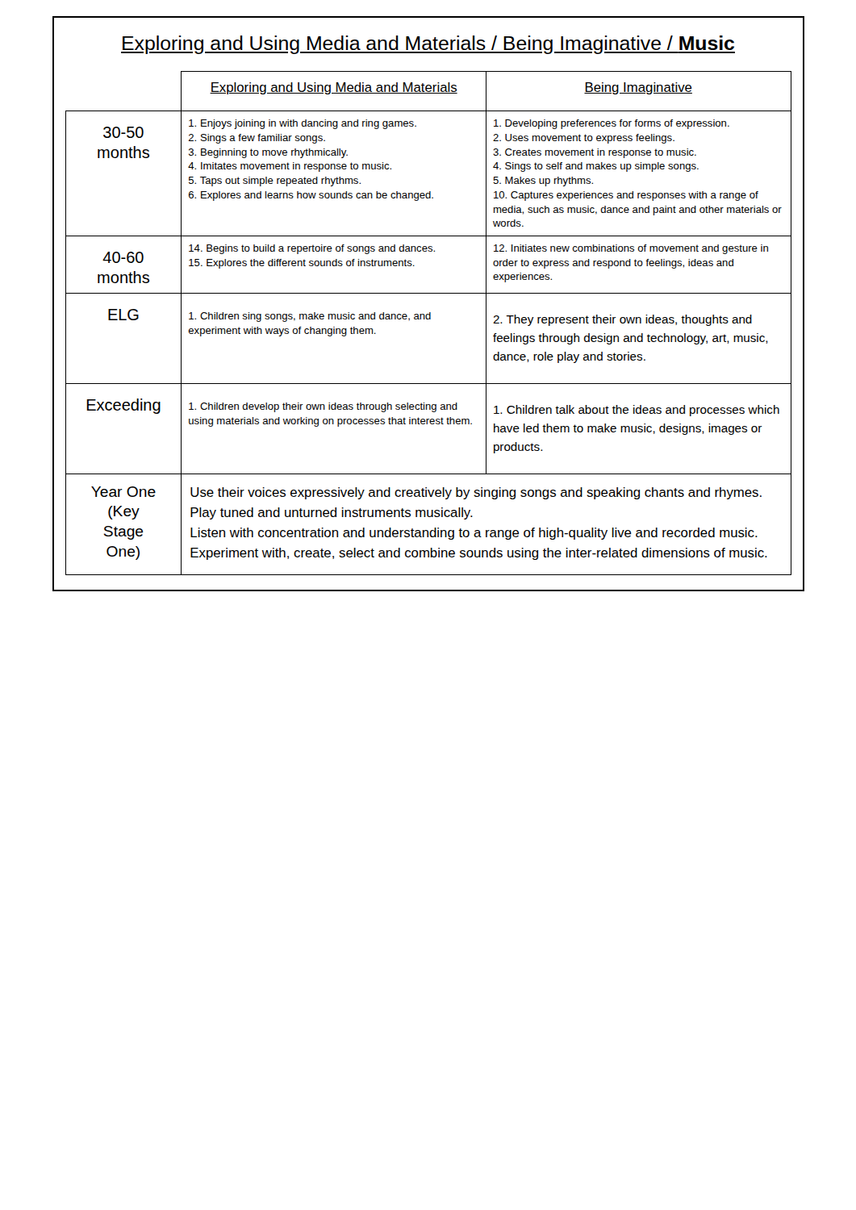Exploring and Using Media and Materials / Being Imaginative / Music
| | Exploring and Using Media and Materials | Being Imaginative |
| --- | --- | --- |
| 30-50 months | 1. Enjoys joining in with dancing and ring games. 2. Sings a few familiar songs. 3. Beginning to move rhythmically. 4. Imitates movement in response to music. 5. Taps out simple repeated rhythms. 6. Explores and learns how sounds can be changed. | 1. Developing preferences for forms of expression. 2. Uses movement to express feelings. 3. Creates movement in response to music. 4. Sings to self and makes up simple songs. 5. Makes up rhythms. 10. Captures experiences and responses with a range of media, such as music, dance and paint and other materials or words. |
| 40-60 months | 14. Begins to build a repertoire of songs and dances. 15. Explores the different sounds of instruments. | 12. Initiates new combinations of movement and gesture in order to express and respond to feelings, ideas and experiences. |
| ELG | 1. Children sing songs, make music and dance, and experiment with ways of changing them. | 2. They represent their own ideas, thoughts and feelings through design and technology, art, music, dance, role play and stories. |
| Exceeding | 1. Children develop their own ideas through selecting and using materials and working on processes that interest them. | 1. Children talk about the ideas and processes which have led them to make music, designs, images or products. |
| Year One (Key Stage One) | Use their voices expressively and creatively by singing songs and speaking chants and rhymes. Play tuned and unturned instruments musically. Listen with concentration and understanding to a range of high-quality live and recorded music. Experiment with, create, select and combine sounds using the inter-related dimensions of music. |